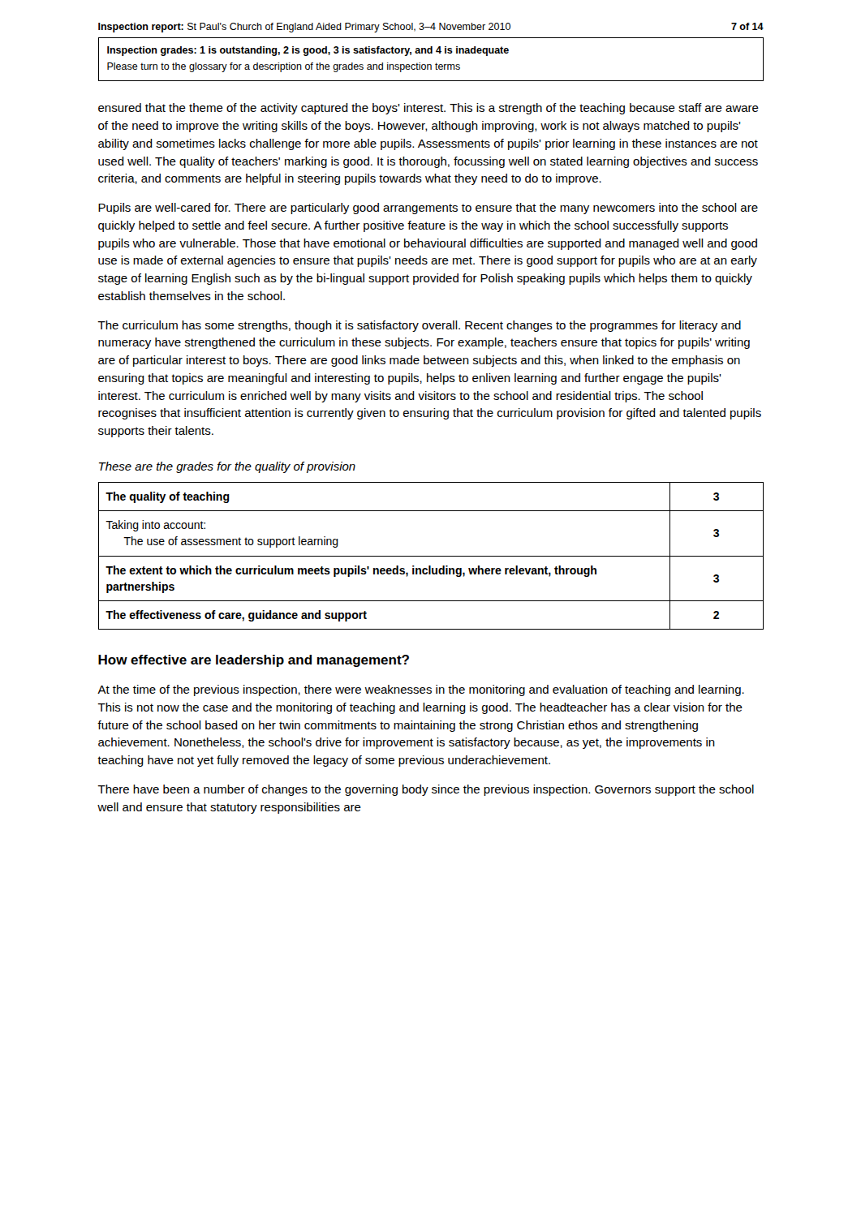Inspection report: St Paul's Church of England Aided Primary School, 3–4 November 2010
7 of 14
Inspection grades: 1 is outstanding, 2 is good, 3 is satisfactory, and 4 is inadequate
Please turn to the glossary for a description of the grades and inspection terms
ensured that the theme of the activity captured the boys' interest. This is a strength of the teaching because staff are aware of the need to improve the writing skills of the boys. However, although improving, work is not always matched to pupils' ability and sometimes lacks challenge for more able pupils. Assessments of pupils' prior learning in these instances are not used well. The quality of teachers' marking is good. It is thorough, focussing well on stated learning objectives and success criteria, and comments are helpful in steering pupils towards what they need to do to improve.
Pupils are well-cared for. There are particularly good arrangements to ensure that the many newcomers into the school are quickly helped to settle and feel secure. A further positive feature is the way in which the school successfully supports pupils who are vulnerable. Those that have emotional or behavioural difficulties are supported and managed well and good use is made of external agencies to ensure that pupils' needs are met. There is good support for pupils who are at an early stage of learning English such as by the bi-lingual support provided for Polish speaking pupils which helps them to quickly establish themselves in the school.
The curriculum has some strengths, though it is satisfactory overall. Recent changes to the programmes for literacy and numeracy have strengthened the curriculum in these subjects. For example, teachers ensure that topics for pupils' writing are of particular interest to boys. There are good links made between subjects and this, when linked to the emphasis on ensuring that topics are meaningful and interesting to pupils, helps to enliven learning and further engage the pupils' interest. The curriculum is enriched well by many visits and visitors to the school and residential trips. The school recognises that insufficient attention is currently given to ensuring that the curriculum provision for gifted and talented pupils supports their talents.
These are the grades for the quality of provision
| The quality of teaching | 3 |
| Taking into account: The use of assessment to support learning | 3 |
| The extent to which the curriculum meets pupils' needs, including, where relevant, through partnerships | 3 |
| The effectiveness of care, guidance and support | 2 |
How effective are leadership and management?
At the time of the previous inspection, there were weaknesses in the monitoring and evaluation of teaching and learning. This is not now the case and the monitoring of teaching and learning is good. The headteacher has a clear vision for the future of the school based on her twin commitments to maintaining the strong Christian ethos and strengthening achievement. Nonetheless, the school's drive for improvement is satisfactory because, as yet, the improvements in teaching have not yet fully removed the legacy of some previous underachievement.
There have been a number of changes to the governing body since the previous inspection. Governors support the school well and ensure that statutory responsibilities are